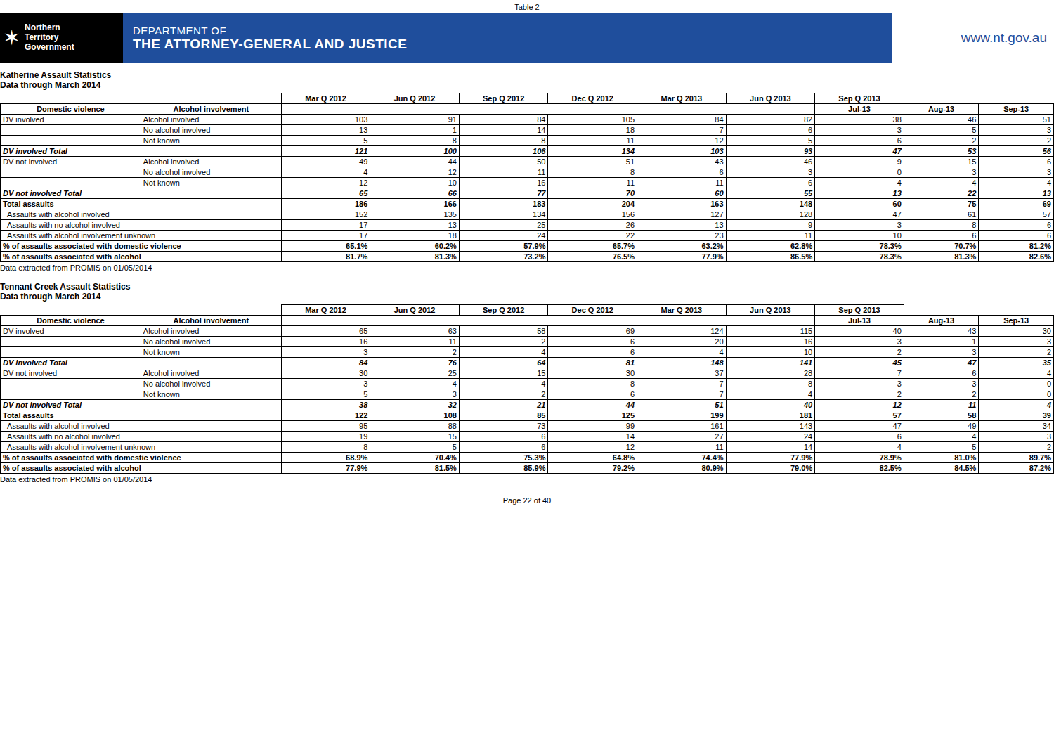Table 2
✶
Northern
Territory
Government
DEPARTMENT OF
THE ATTORNEY-GENERAL AND JUSTICE
www.nt.gov.au
Katherine Assault Statistics
Data through March 2014
| | | Mar Q 2012 | Jun Q 2012 | Sep Q 2012 | Dec Q 2012 | Mar Q 2013 | Jun Q 2013 | Sep Q 2013 | | |
| --- | --- | --- | --- | --- | --- | --- | --- | --- | --- | --- |
| Domestic violence | Alcohol involvement | | | | | | | Jul-13 | Aug-13 | Sep-13 |
| DV involved | Alcohol involved | 103 | 91 | 84 | 105 | 84 | 82 | 38 | 46 | 51 |
| | No alcohol involved | 13 | 1 | 14 | 18 | 7 | 6 | 3 | 5 | 3 |
| | Not known | 5 | 8 | 8 | 11 | 12 | 5 | 6 | 2 | 2 |
| DV involved Total | 121 | 100 | 106 | 134 | 103 | 93 | 47 | 53 | 56 |
| DV not involved | Alcohol involved | 49 | 44 | 50 | 51 | 43 | 46 | 9 | 15 | 6 |
| | No alcohol involved | 4 | 12 | 11 | 8 | 6 | 3 | 0 | 3 | 3 |
| | Not known | 12 | 10 | 16 | 11 | 11 | 6 | 4 | 4 | 4 |
| DV not involved Total | 65 | 66 | 77 | 70 | 60 | 55 | 13 | 22 | 13 |
| Total assaults | 186 | 166 | 183 | 204 | 163 | 148 | 60 | 75 | 69 |
| Assaults with alcohol involved | 152 | 135 | 134 | 156 | 127 | 128 | 47 | 61 | 57 |
| Assaults with no alcohol involved | 17 | 13 | 25 | 26 | 13 | 9 | 3 | 8 | 6 |
| Assaults with alcohol involvement unknown | 17 | 18 | 24 | 22 | 23 | 11 | 10 | 6 | 6 |
| % of assaults associated with domestic violence | 65.1% | 60.2% | 57.9% | 65.7% | 63.2% | 62.8% | 78.3% | 70.7% | 81.2% |
| % of assaults associated with alcohol | 81.7% | 81.3% | 73.2% | 76.5% | 77.9% | 86.5% | 78.3% | 81.3% | 82.6% |
Data extracted from PROMIS on 01/05/2014
Tennant Creek Assault Statistics
Data through March 2014
| | | Mar Q 2012 | Jun Q 2012 | Sep Q 2012 | Dec Q 2012 | Mar Q 2013 | Jun Q 2013 | Sep Q 2013 | | |
| --- | --- | --- | --- | --- | --- | --- | --- | --- | --- | --- |
| Domestic violence | Alcohol involvement | | | | | | | Jul-13 | Aug-13 | Sep-13 |
| DV involved | Alcohol involved | 65 | 63 | 58 | 69 | 124 | 115 | 40 | 43 | 30 |
| | No alcohol involved | 16 | 11 | 2 | 6 | 20 | 16 | 3 | 1 | 3 |
| | Not known | 3 | 2 | 4 | 6 | 4 | 10 | 2 | 3 | 2 |
| DV involved Total | 84 | 76 | 64 | 81 | 148 | 141 | 45 | 47 | 35 |
| DV not involved | Alcohol involved | 30 | 25 | 15 | 30 | 37 | 28 | 7 | 6 | 4 |
| | No alcohol involved | 3 | 4 | 4 | 8 | 7 | 8 | 3 | 3 | 0 |
| | Not known | 5 | 3 | 2 | 6 | 7 | 4 | 2 | 2 | 0 |
| DV not involved Total | 38 | 32 | 21 | 44 | 51 | 40 | 12 | 11 | 4 |
| Total assaults | 122 | 108 | 85 | 125 | 199 | 181 | 57 | 58 | 39 |
| Assaults with alcohol involved | 95 | 88 | 73 | 99 | 161 | 143 | 47 | 49 | 34 |
| Assaults with no alcohol involved | 19 | 15 | 6 | 14 | 27 | 24 | 6 | 4 | 3 |
| Assaults with alcohol involvement unknown | 8 | 5 | 6 | 12 | 11 | 14 | 4 | 5 | 2 |
| % of assaults associated with domestic violence | 68.9% | 70.4% | 75.3% | 64.8% | 74.4% | 77.9% | 78.9% | 81.0% | 89.7% |
| % of assaults associated with alcohol | 77.9% | 81.5% | 85.9% | 79.2% | 80.9% | 79.0% | 82.5% | 84.5% | 87.2% |
Data extracted from PROMIS on 01/05/2014
Page 22 of 40